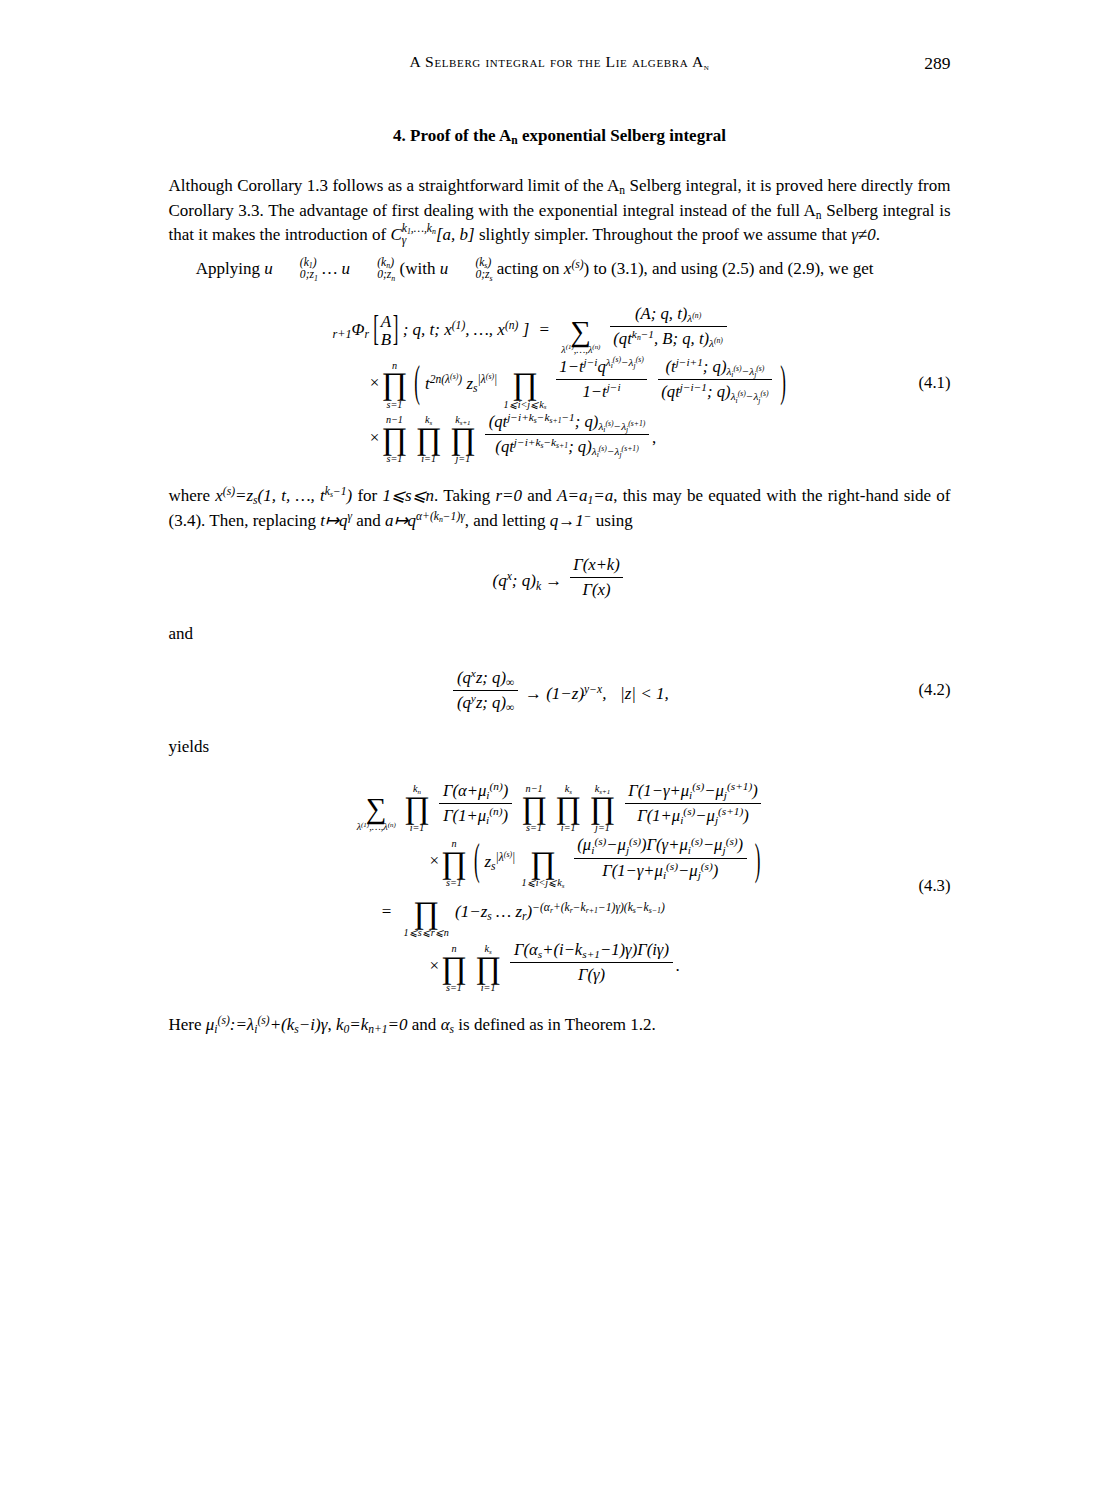A Selberg integral for the Lie algebra An 289
4. Proof of the An exponential Selberg integral
Although Corollary 1.3 follows as a straightforward limit of the An Selberg integral, it is proved here directly from Corollary 3.3. The advantage of first dealing with the exponential integral instead of the full An Selberg integral is that it makes the introduction of Ck1,…,kn γ[a, b] slightly simpler. Throughout the proof we assume that γ≠0.
Applying u(k1) 0;z1 … u(kn) 0;zn (with u(ks) 0;zs acting on x(s)) to (3.1), and using (2.5) and (2.9), we get
r+1Φr [AB] ; q, t; x(1), …, x(n) ] = ∑λ(1),…,λ(n) (A; q, t)λ(n)(qtkn−1, B; q, t)λ(n) ×n∏s=1 ( t2n(λ(s)) zs|λ(s)| ∏1⩽i<j⩽ks 1−tj−iqλi(s)−λj(s) 1−tj−i (tj−i+1; q)λi(s)−λj(s)(qtj−i−1; q)λi(s)−λj(s) ) ×n−1∏s=1 ks∏i=1 ks+1∏j=1 (qtj−i+ks−ks+1−1; q)λi(s)−λj(s+1)(qtj−i+ks−ks+1; q)λi(s)−λj(s+1), (4.1)
where x(s)=zs(1, t, …, tks−1) for 1⩽s⩽n. Taking r=0 and A=a1=a, this may be equated with the right-hand side of (3.4). Then, replacing t↦qγ and a↦qα+(kn−1)γ, and letting q→1− using
(qx; q)k → Γ(x+k) Γ(x)
and
(qxz; q)∞(qyz; q)∞ → (1−z)y−x, |z| < 1, (4.2)
yields
∑λ(1),…,λ(n) kn∏i=1 Γ(α+μi(n)) Γ(1+μi(n)) n−1∏s=1 ks∏i=1 ks+1∏j=1 Γ(1−γ+μi(s)−μj(s+1)) Γ(1+μi(s)−μj(s+1)) ×n∏s=1 ( zs|λ(s)| ∏1⩽i<j⩽ks (μi(s)−μj(s))Γ(γ+μi(s)−μj(s)) Γ(1−γ+μi(s)−μj(s)) ) = ∏1⩽s⩽r⩽n (1−zs … zr)−(αr+(kr−kr+1−1)γ)(ks−ks−1) ×n∏s=1 ks∏i=1 Γ(αs+(i−ks+1−1)γ)Γ(iγ) Γ(γ). (4.3)
Here μi(s):=λi(s)+(ks−i)γ, k0=kn+1=0 and αs is defined as in Theorem 1.2.